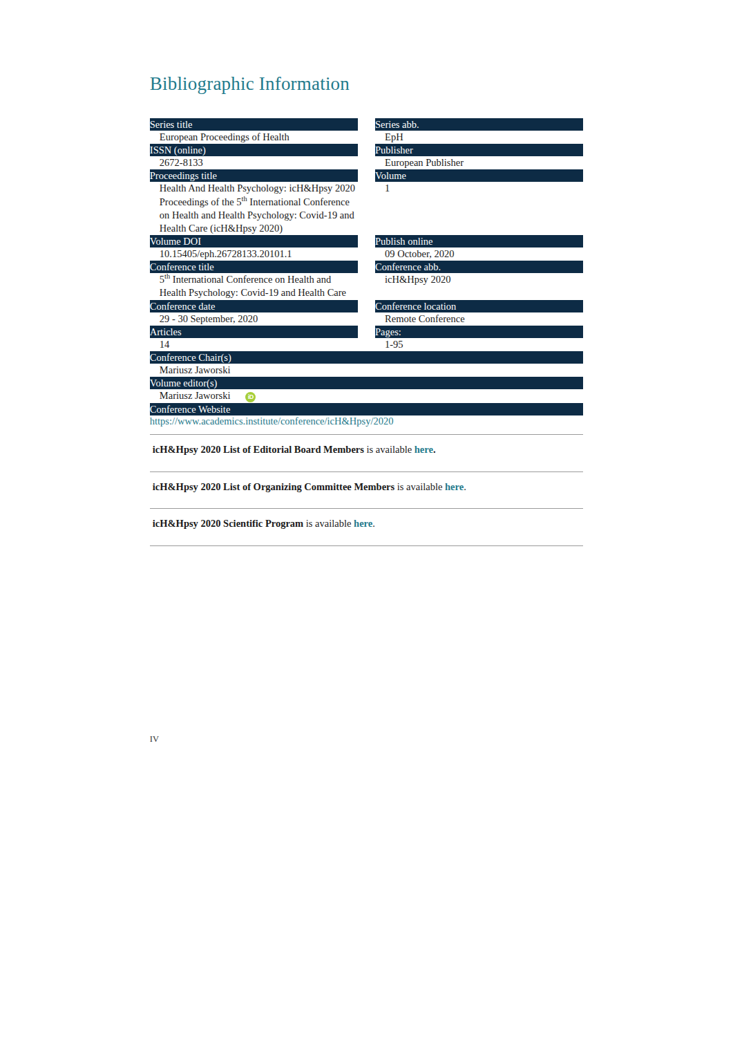Bibliographic Information
| Series title | | Series abb. |
| European Proceedings of Health | | EpH |
| ISSN (online) | | Publisher |
| 2672-8133 | | European Publisher |
| Proceedings title | | Volume |
| Health And Health Psychology: icH&Hpsy 2020 Proceedings of the 5 th International Conference on Health and Health Psychology: Covid-19 and Health Care (icH&Hpsy 2020) | | 1 |
| Volume DOI | | Publish online |
| 10.15405/eph.26728133.20101.1 | | 09 October, 2020 |
| Conference title | | Conference abb. |
| 5 th International Conference on Health and Health Psychology: Covid-19 and Health Care | | icH&Hpsy 2020 |
| Conference date | | Conference location |
| 29 - 30 September, 2020 | | Remote Conference |
| Articles | | Pages: |
| 14 | | 1-95 |
| Conference Chair(s) |
| Mariusz Jaworski |
| Volume editor(s) |
| Mariusz Jaworski iD |
| Conference Website |
| https://www.academics.institute/conference/icH&Hpsy/2020 |
icH&Hpsy 2020 List of Editorial Board Members is available here.
icH&Hpsy 2020 List of Organizing Committee Members is available here.
icH&Hpsy 2020 Scientific Program is available here.
IV